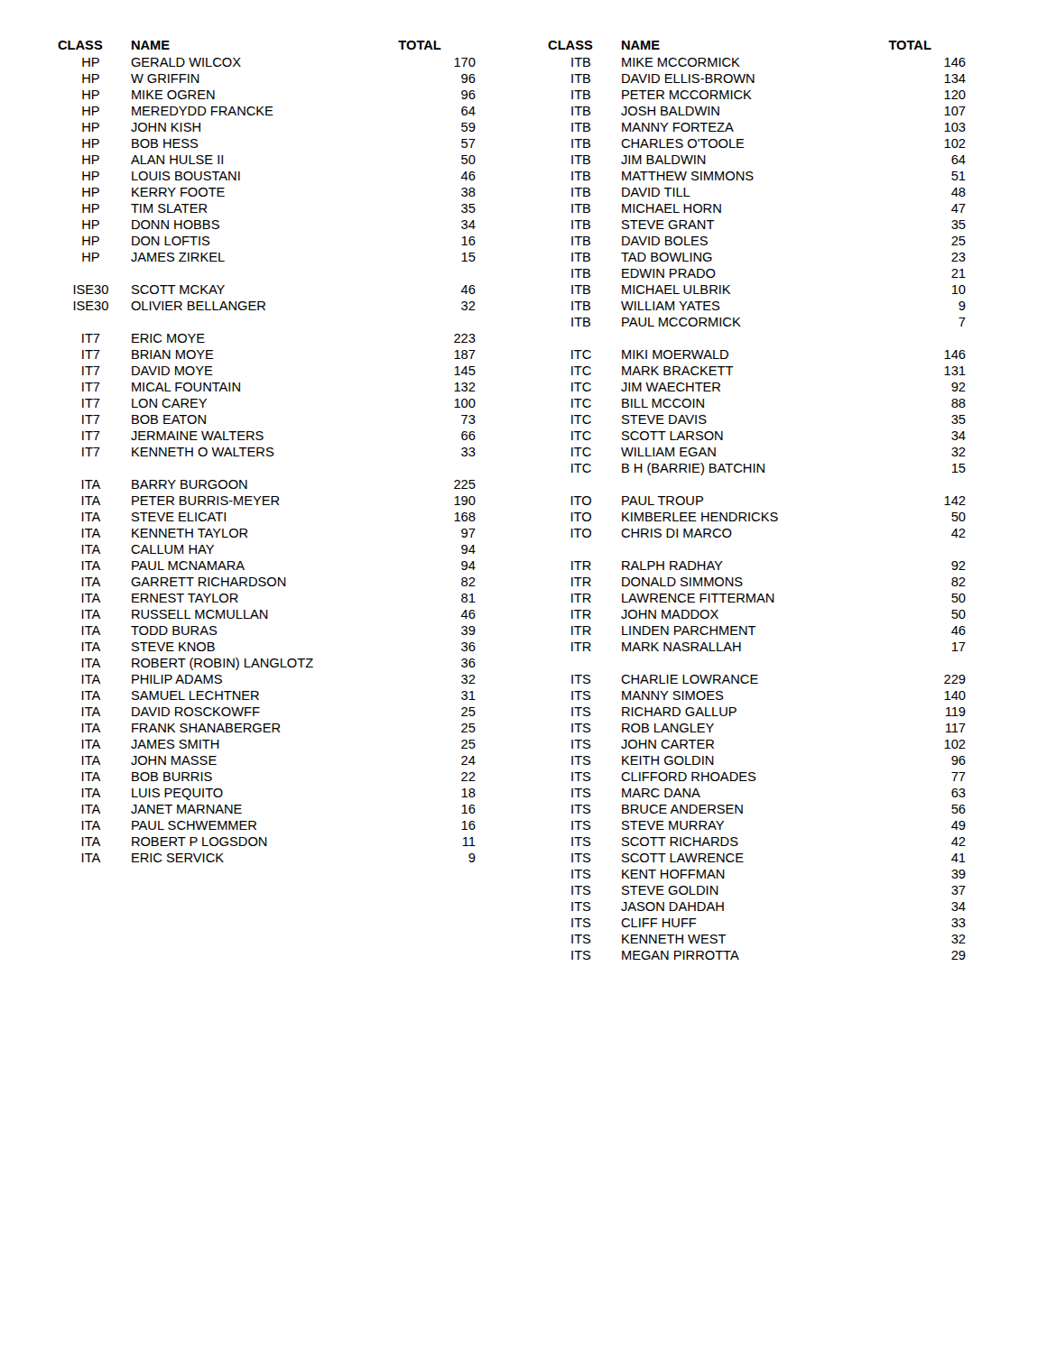| CLASS | NAME | TOTAL | | CLASS | NAME | TOTAL |
| --- | --- | --- | --- | --- | --- | --- |
| HP | GERALD WILCOX | 170 | | ITB | MIKE MCCORMICK | 146 |
| HP | W GRIFFIN | 96 | | ITB | DAVID ELLIS-BROWN | 134 |
| HP | MIKE OGREN | 96 | | ITB | PETER MCCORMICK | 120 |
| HP | MEREDYDD FRANCKE | 64 | | ITB | JOSH BALDWIN | 107 |
| HP | JOHN KISH | 59 | | ITB | MANNY FORTEZA | 103 |
| HP | BOB HESS | 57 | | ITB | CHARLES O'TOOLE | 102 |
| HP | ALAN HULSE II | 50 | | ITB | JIM BALDWIN | 64 |
| HP | LOUIS BOUSTANI | 46 | | ITB | MATTHEW SIMMONS | 51 |
| HP | KERRY FOOTE | 38 | | ITB | DAVID TILL | 48 |
| HP | TIM SLATER | 35 | | ITB | MICHAEL HORN | 47 |
| HP | DONN HOBBS | 34 | | ITB | STEVE GRANT | 35 |
| HP | DON LOFTIS | 16 | | ITB | DAVID BOLES | 25 |
| HP | JAMES ZIRKEL | 15 | | ITB | TAD BOWLING | 23 |
| | | | | ITB | EDWIN PRADO | 21 |
| ISE30 | SCOTT MCKAY | 46 | | ITB | MICHAEL ULBRIK | 10 |
| ISE30 | OLIVIER BELLANGER | 32 | | ITB | WILLIAM YATES | 9 |
| | | | | ITB | PAUL MCCORMICK | 7 |
| IT7 | ERIC MOYE | 223 | | | | |
| IT7 | BRIAN MOYE | 187 | | ITC | MIKI MOERWALD | 146 |
| IT7 | DAVID MOYE | 145 | | ITC | MARK BRACKETT | 131 |
| IT7 | MICAL FOUNTAIN | 132 | | ITC | JIM WAECHTER | 92 |
| IT7 | LON CAREY | 100 | | ITC | BILL MCCOIN | 88 |
| IT7 | BOB EATON | 73 | | ITC | STEVE DAVIS | 35 |
| IT7 | JERMAINE WALTERS | 66 | | ITC | SCOTT LARSON | 34 |
| IT7 | KENNETH O WALTERS | 33 | | ITC | WILLIAM EGAN | 32 |
| | | | | ITC | B H (BARRIE) BATCHIN | 15 |
| ITA | BARRY BURGOON | 225 | | | | |
| ITA | PETER BURRIS-MEYER | 190 | | ITO | PAUL TROUP | 142 |
| ITA | STEVE ELICATI | 168 | | ITO | KIMBERLEE HENDRICKS | 50 |
| ITA | KENNETH TAYLOR | 97 | | ITO | CHRIS DI MARCO | 42 |
| ITA | CALLUM HAY | 94 | | | | |
| ITA | PAUL MCNAMARA | 94 | | ITR | RALPH RADHAY | 92 |
| ITA | GARRETT RICHARDSON | 82 | | ITR | DONALD SIMMONS | 82 |
| ITA | ERNEST TAYLOR | 81 | | ITR | LAWRENCE FITTERMAN | 50 |
| ITA | RUSSELL MCMULLAN | 46 | | ITR | JOHN MADDOX | 50 |
| ITA | TODD BURAS | 39 | | ITR | LINDEN PARCHMENT | 46 |
| ITA | STEVE KNOB | 36 | | ITR | MARK NASRALLAH | 17 |
| ITA | ROBERT (ROBIN) LANGLOTZ | 36 | | | | |
| ITA | PHILIP ADAMS | 32 | | ITS | CHARLIE LOWRANCE | 229 |
| ITA | SAMUEL LECHTNER | 31 | | ITS | MANNY SIMOES | 140 |
| ITA | DAVID ROSCKOWFF | 25 | | ITS | RICHARD GALLUP | 119 |
| ITA | FRANK SHANABERGER | 25 | | ITS | ROB LANGLEY | 117 |
| ITA | JAMES SMITH | 25 | | ITS | JOHN CARTER | 102 |
| ITA | JOHN MASSE | 24 | | ITS | KEITH GOLDIN | 96 |
| ITA | BOB BURRIS | 22 | | ITS | CLIFFORD RHOADES | 77 |
| ITA | LUIS PEQUITO | 18 | | ITS | MARC DANA | 63 |
| ITA | JANET MARNANE | 16 | | ITS | BRUCE ANDERSEN | 56 |
| ITA | PAUL SCHWEMMER | 16 | | ITS | STEVE MURRAY | 49 |
| ITA | ROBERT P LOGSDON | 11 | | ITS | SCOTT RICHARDS | 42 |
| ITA | ERIC SERVICK | 9 | | ITS | SCOTT LAWRENCE | 41 |
| | | | | ITS | KENT HOFFMAN | 39 |
| | | | | ITS | STEVE GOLDIN | 37 |
| | | | | ITS | JASON DAHDAH | 34 |
| | | | | ITS | CLIFF HUFF | 33 |
| | | | | ITS | KENNETH WEST | 32 |
| | | | | ITS | MEGAN PIRROTTA | 29 |